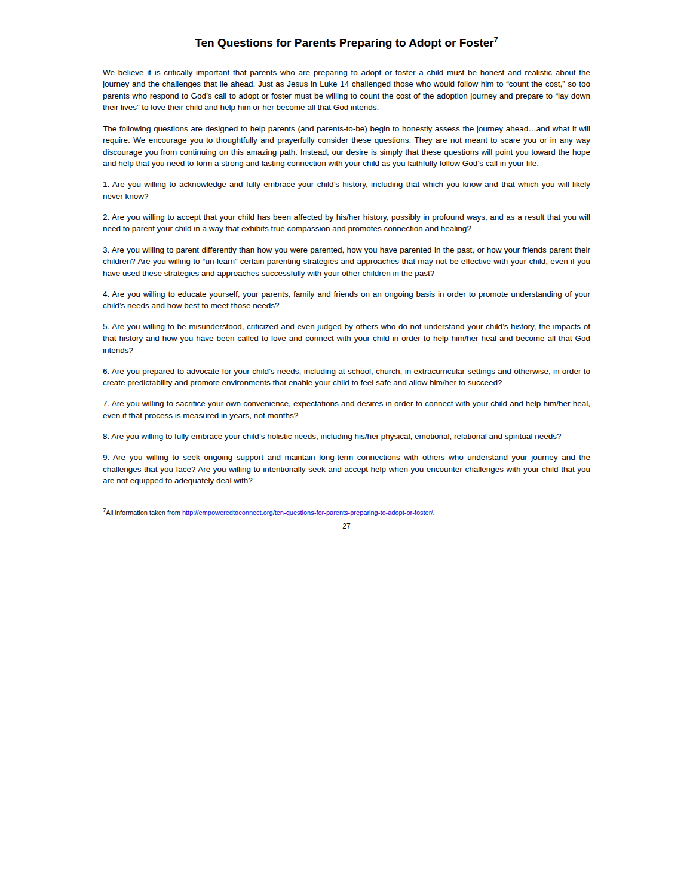Ten Questions for Parents Preparing to Adopt or Foster7
We believe it is critically important that parents who are preparing to adopt or foster a child must be honest and realistic about the journey and the challenges that lie ahead. Just as Jesus in Luke 14 challenged those who would follow him to “count the cost,” so too parents who respond to God’s call to adopt or foster must be willing to count the cost of the adoption journey and prepare to “lay down their lives” to love their child and help him or her become all that God intends.
The following questions are designed to help parents (and parents-to-be) begin to honestly assess the journey ahead…and what it will require. We encourage you to thoughtfully and prayerfully consider these questions. They are not meant to scare you or in any way discourage you from continuing on this amazing path. Instead, our desire is simply that these questions will point you toward the hope and help that you need to form a strong and lasting connection with your child as you faithfully follow God’s call in your life.
1. Are you willing to acknowledge and fully embrace your child’s history, including that which you know and that which you will likely never know?
2. Are you willing to accept that your child has been affected by his/her history, possibly in profound ways, and as a result that you will need to parent your child in a way that exhibits true compassion and promotes connection and healing?
3. Are you willing to parent differently than how you were parented, how you have parented in the past, or how your friends parent their children? Are you willing to “un-learn” certain parenting strategies and approaches that may not be effective with your child, even if you have used these strategies and approaches successfully with your other children in the past?
4. Are you willing to educate yourself, your parents, family and friends on an ongoing basis in order to promote understanding of your child’s needs and how best to meet those needs?
5. Are you willing to be misunderstood, criticized and even judged by others who do not understand your child’s history, the impacts of that history and how you have been called to love and connect with your child in order to help him/her heal and become all that God intends?
6. Are you prepared to advocate for your child’s needs, including at school, church, in extracurricular settings and otherwise, in order to create predictability and promote environments that enable your child to feel safe and allow him/her to succeed?
7. Are you willing to sacrifice your own convenience, expectations and desires in order to connect with your child and help him/her heal, even if that process is measured in years, not months?
8. Are you willing to fully embrace your child’s holistic needs, including his/her physical, emotional, relational and spiritual needs?
9. Are you willing to seek ongoing support and maintain long-term connections with others who understand your journey and the challenges that you face? Are you willing to intentionally seek and accept help when you encounter challenges with your child that you are not equipped to adequately deal with?
7All information taken from http://empoweredtoconnect.org/ten-questions-for-parents-preparing-to-adopt-or-foster/.
27